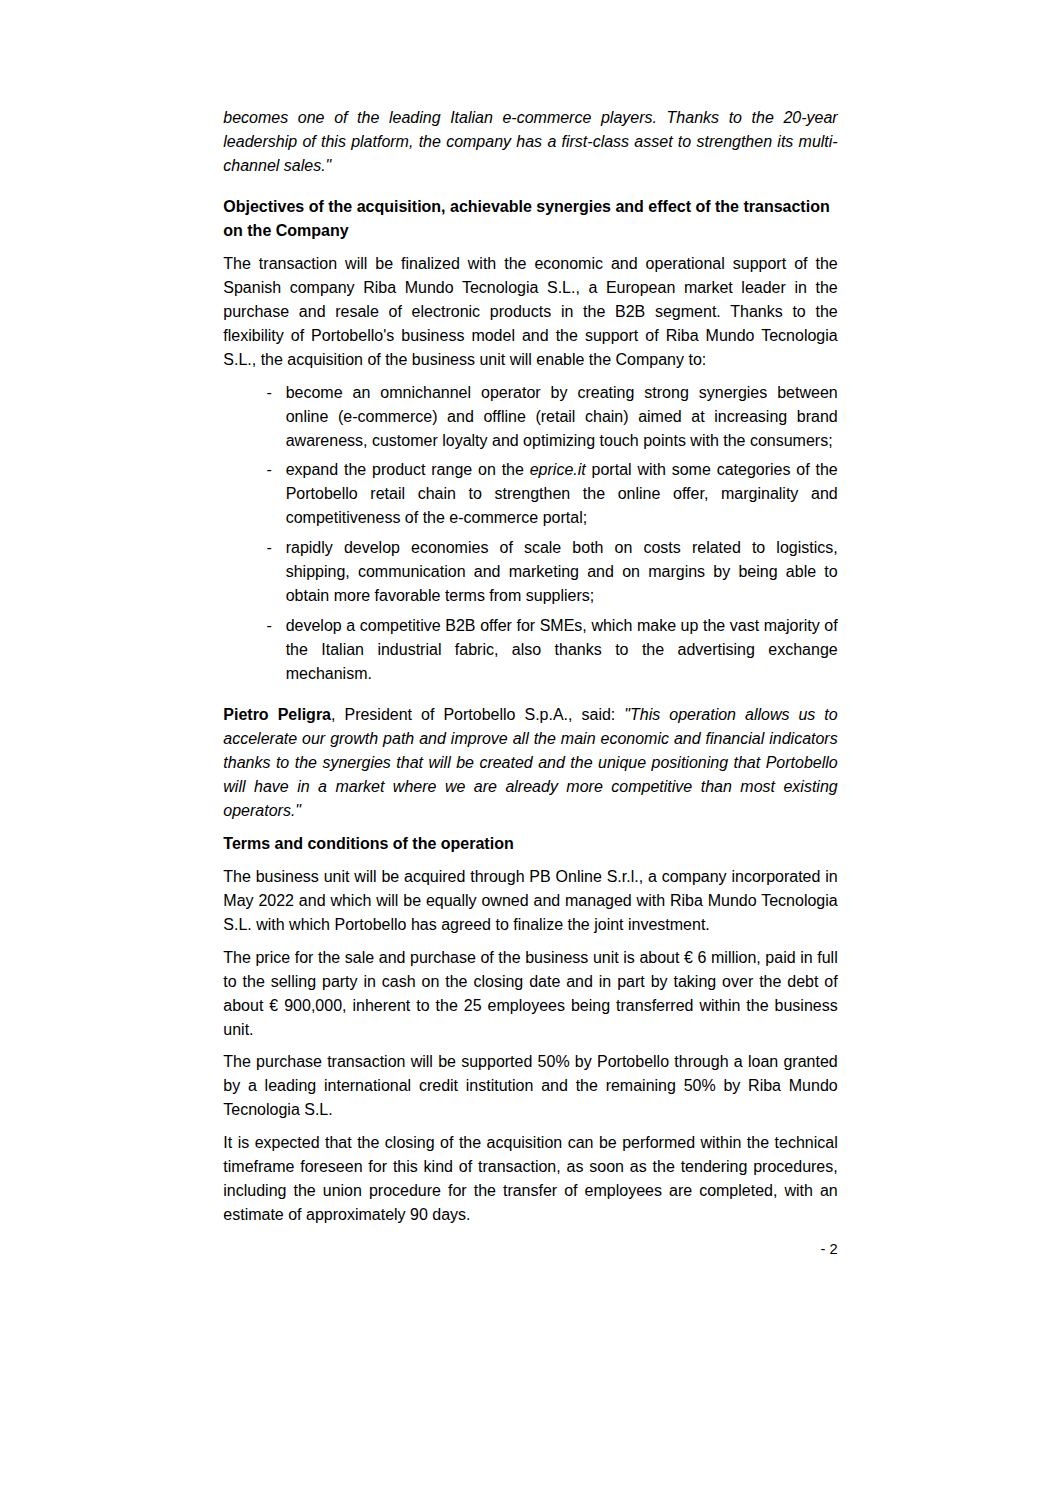becomes one of the leading Italian e-commerce players. Thanks to the 20-year leadership of this platform, the company has a first-class asset to strengthen its multi-channel sales."
Objectives of the acquisition, achievable synergies and effect of the transaction on the Company
The transaction will be finalized with the economic and operational support of the Spanish company Riba Mundo Tecnologia S.L., a European market leader in the purchase and resale of electronic products in the B2B segment. Thanks to the flexibility of Portobello's business model and the support of Riba Mundo Tecnologia S.L., the acquisition of the business unit will enable the Company to:
become an omnichannel operator by creating strong synergies between online (e-commerce) and offline (retail chain) aimed at increasing brand awareness, customer loyalty and optimizing touch points with the consumers;
expand the product range on the eprice.it portal with some categories of the Portobello retail chain to strengthen the online offer, marginality and competitiveness of the e-commerce portal;
rapidly develop economies of scale both on costs related to logistics, shipping, communication and marketing and on margins by being able to obtain more favorable terms from suppliers;
develop a competitive B2B offer for SMEs, which make up the vast majority of the Italian industrial fabric, also thanks to the advertising exchange mechanism.
Pietro Peligra, President of Portobello S.p.A., said: "This operation allows us to accelerate our growth path and improve all the main economic and financial indicators thanks to the synergies that will be created and the unique positioning that Portobello will have in a market where we are already more competitive than most existing operators."
Terms and conditions of the operation
The business unit will be acquired through PB Online S.r.l., a company incorporated in May 2022 and which will be equally owned and managed with Riba Mundo Tecnologia S.L. with which Portobello has agreed to finalize the joint investment.
The price for the sale and purchase of the business unit is about € 6 million, paid in full to the selling party in cash on the closing date and in part by taking over the debt of about € 900,000, inherent to the 25 employees being transferred within the business unit.
The purchase transaction will be supported 50% by Portobello through a loan granted by a leading international credit institution and the remaining 50% by Riba Mundo Tecnologia S.L.
It is expected that the closing of the acquisition can be performed within the technical timeframe foreseen for this kind of transaction, as soon as the tendering procedures, including the union procedure for the transfer of employees are completed, with an estimate of approximately 90 days.
- 2